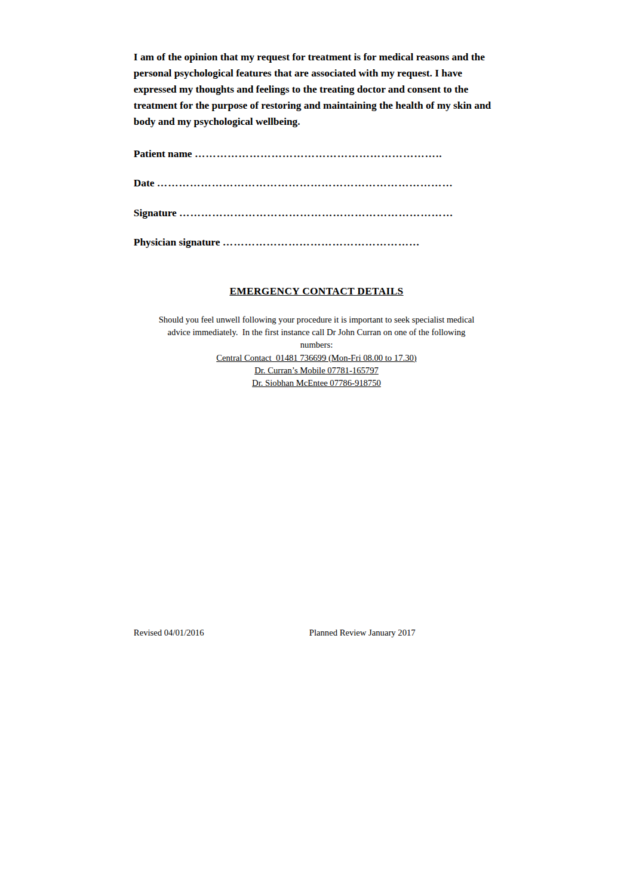I am of the opinion that my request for treatment is for medical reasons and the personal psychological features that are associated with my request. I have expressed my thoughts and feelings to the treating doctor and consent to the treatment for the purpose of restoring and maintaining the health of my skin and body and my psychological wellbeing.
Patient name …………………………………………………………..
Date ………………………………………………………………………
Signature …………………………………………………………………
Physician signature ………………………………………………
EMERGENCY CONTACT DETAILS
Should you feel unwell following your procedure it is important to seek specialist medical advice immediately. In the first instance call Dr John Curran on one of the following numbers:
Central Contact 01481 736699 (Mon-Fri 08.00 to 17.30)
Dr. Curran’s Mobile 07781-165797
Dr. Siobhan McEntee 07786-918750
Revised 04/01/2016
Planned Review January 2017